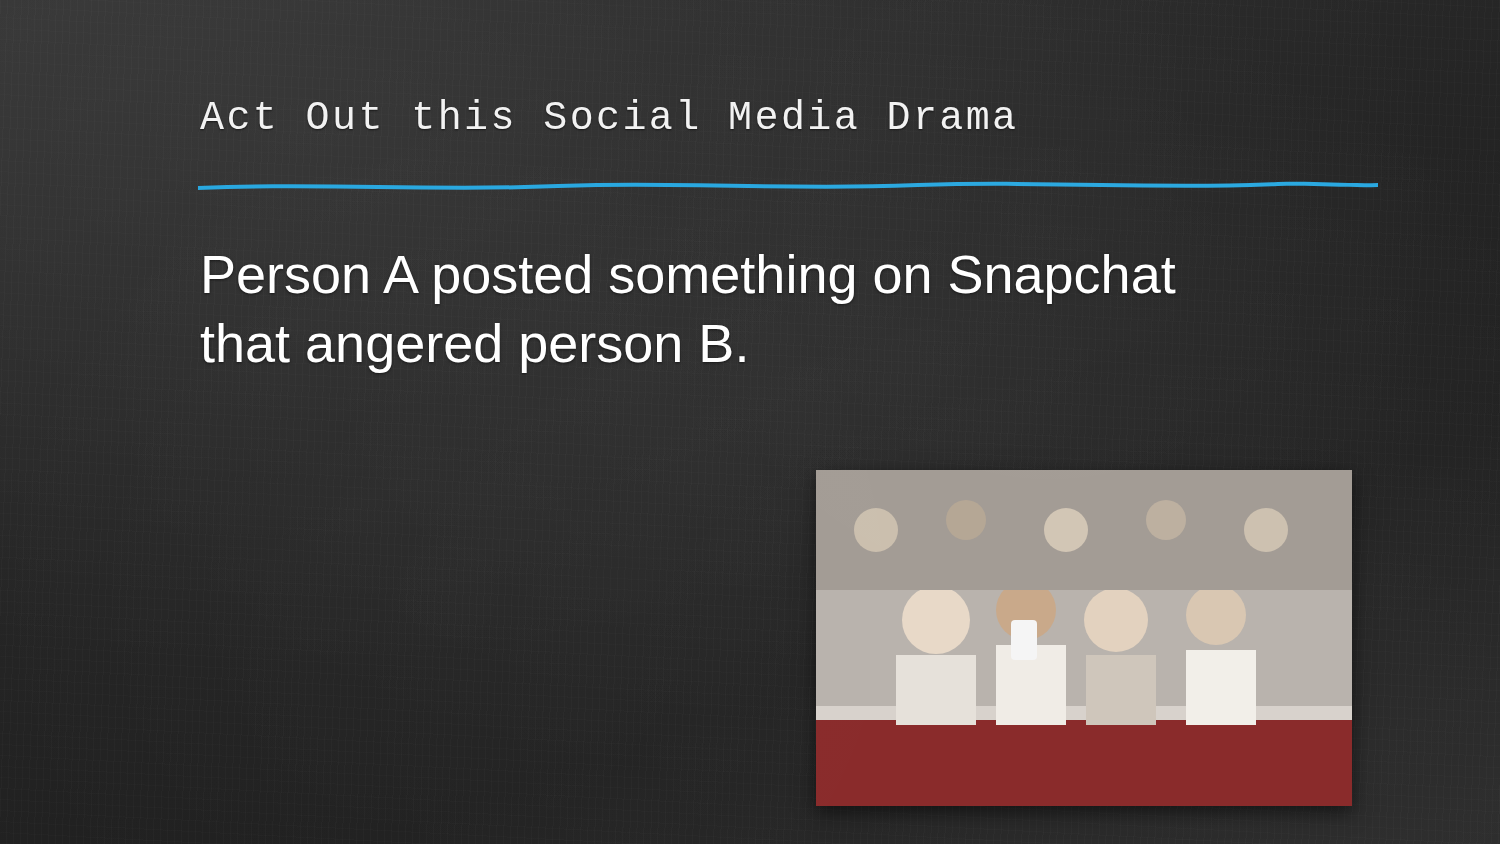Act Out this Social Media Drama
Person A posted something on Snapchat that angered person B.